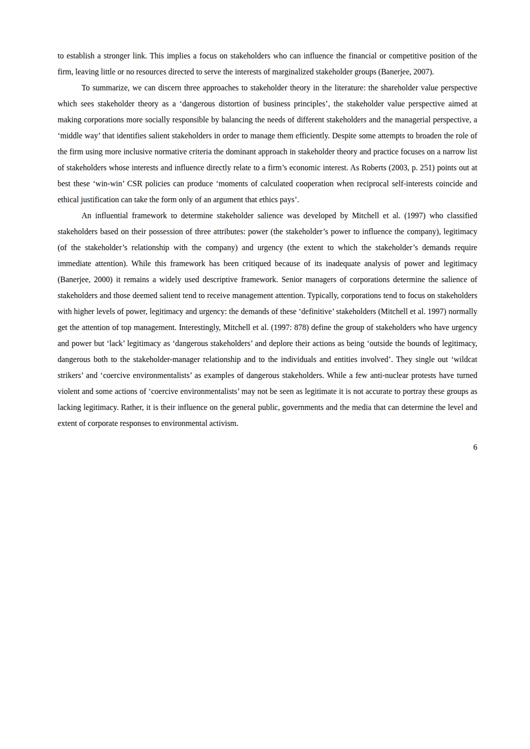to establish a stronger link. This implies a focus on stakeholders who can influence the financial or competitive position of the firm, leaving little or no resources directed to serve the interests of marginalized stakeholder groups (Banerjee, 2007).
To summarize, we can discern three approaches to stakeholder theory in the literature: the shareholder value perspective which sees stakeholder theory as a ‘dangerous distortion of business principles’, the stakeholder value perspective aimed at making corporations more socially responsible by balancing the needs of different stakeholders and the managerial perspective, a ‘middle way’ that identifies salient stakeholders in order to manage them efficiently. Despite some attempts to broaden the role of the firm using more inclusive normative criteria the dominant approach in stakeholder theory and practice focuses on a narrow list of stakeholders whose interests and influence directly relate to a firm’s economic interest. As Roberts (2003, p. 251) points out at best these ‘win-win’ CSR policies can produce ‘moments of calculated cooperation when reciprocal self-interests coincide and ethical justification can take the form only of an argument that ethics pays’.
An influential framework to determine stakeholder salience was developed by Mitchell et al. (1997) who classified stakeholders based on their possession of three attributes: power (the stakeholder’s power to influence the company), legitimacy (of the stakeholder’s relationship with the company) and urgency (the extent to which the stakeholder’s demands require immediate attention). While this framework has been critiqued because of its inadequate analysis of power and legitimacy (Banerjee, 2000) it remains a widely used descriptive framework. Senior managers of corporations determine the salience of stakeholders and those deemed salient tend to receive management attention. Typically, corporations tend to focus on stakeholders with higher levels of power, legitimacy and urgency: the demands of these ‘definitive’ stakeholders (Mitchell et al. 1997) normally get the attention of top management. Interestingly, Mitchell et al. (1997: 878) define the group of stakeholders who have urgency and power but ‘lack’ legitimacy as ‘dangerous stakeholders’ and deplore their actions as being ‘outside the bounds of legitimacy, dangerous both to the stakeholder-manager relationship and to the individuals and entities involved’. They single out ‘wildcat strikers’ and ‘coercive environmentalists’ as examples of dangerous stakeholders. While a few anti-nuclear protests have turned violent and some actions of ‘coercive environmentalists’ may not be seen as legitimate it is not accurate to portray these groups as lacking legitimacy. Rather, it is their influence on the general public, governments and the media that can determine the level and extent of corporate responses to environmental activism.
6